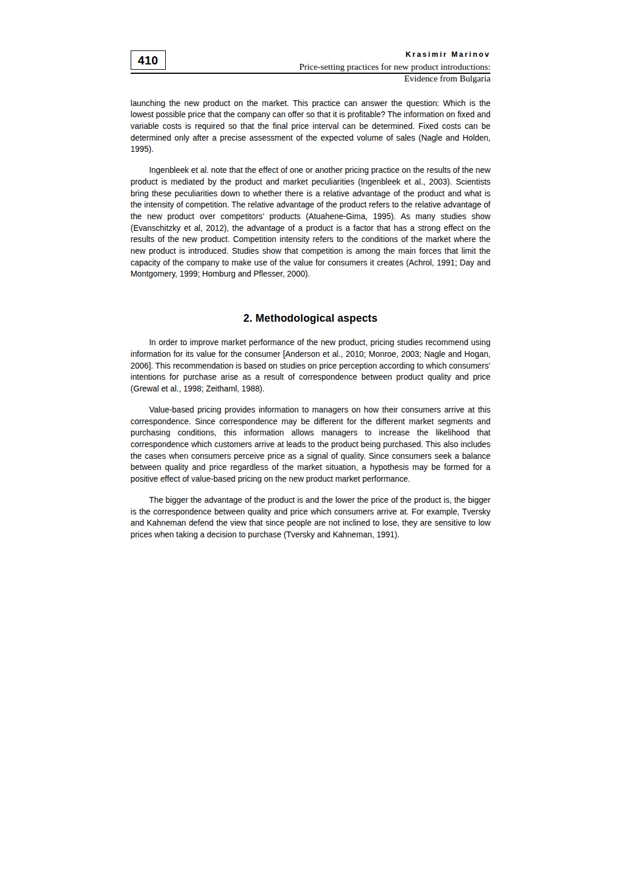410
Krasimir Marinov
Price-setting practices for new product introductions:
Evidence from Bulgaria
launching the new product on the market. This practice can answer the question: Which is the lowest possible price that the company can offer so that it is profitable? The information on fixed and variable costs is required so that the final price interval can be determined. Fixed costs can be determined only after a precise assessment of the expected volume of sales (Nagle and Holden, 1995).
Ingenbleek et al. note that the effect of one or another pricing practice on the results of the new product is mediated by the product and market peculiarities (Ingenbleek et al., 2003). Scientists bring these peculiarities down to whether there is a relative advantage of the product and what is the intensity of competition. The relative advantage of the product refers to the relative advantage of the new product over competitors’ products (Atuahene-Gima, 1995). As many studies show (Evanschitzky et al, 2012), the advantage of a product is a factor that has a strong effect on the results of the new product. Competition intensity refers to the conditions of the market where the new product is introduced. Studies show that competition is among the main forces that limit the capacity of the company to make use of the value for consumers it creates (Achrol, 1991; Day and Montgomery, 1999; Homburg and Pflesser, 2000).
2. Methodological aspects
In order to improve market performance of the new product, pricing studies recommend using information for its value for the consumer [Anderson et al., 2010; Monroe, 2003; Nagle and Hogan, 2006]. This recommendation is based on studies on price perception according to which consumers’ intentions for purchase arise as a result of correspondence between product quality and price (Grewal et al., 1998; Zeithaml, 1988).
Value-based pricing provides information to managers on how their consumers arrive at this correspondence. Since correspondence may be different for the different market segments and purchasing conditions, this information allows managers to increase the likelihood that correspondence which customers arrive at leads to the product being purchased. This also includes the cases when consumers perceive price as a signal of quality. Since consumers seek a balance between quality and price regardless of the market situation, a hypothesis may be formed for a positive effect of value-based pricing on the new product market performance.
The bigger the advantage of the product is and the lower the price of the product is, the bigger is the correspondence between quality and price which consumers arrive at. For example, Tversky and Kahneman defend the view that since people are not inclined to lose, they are sensitive to low prices when taking a decision to purchase (Tversky and Kahneman, 1991).